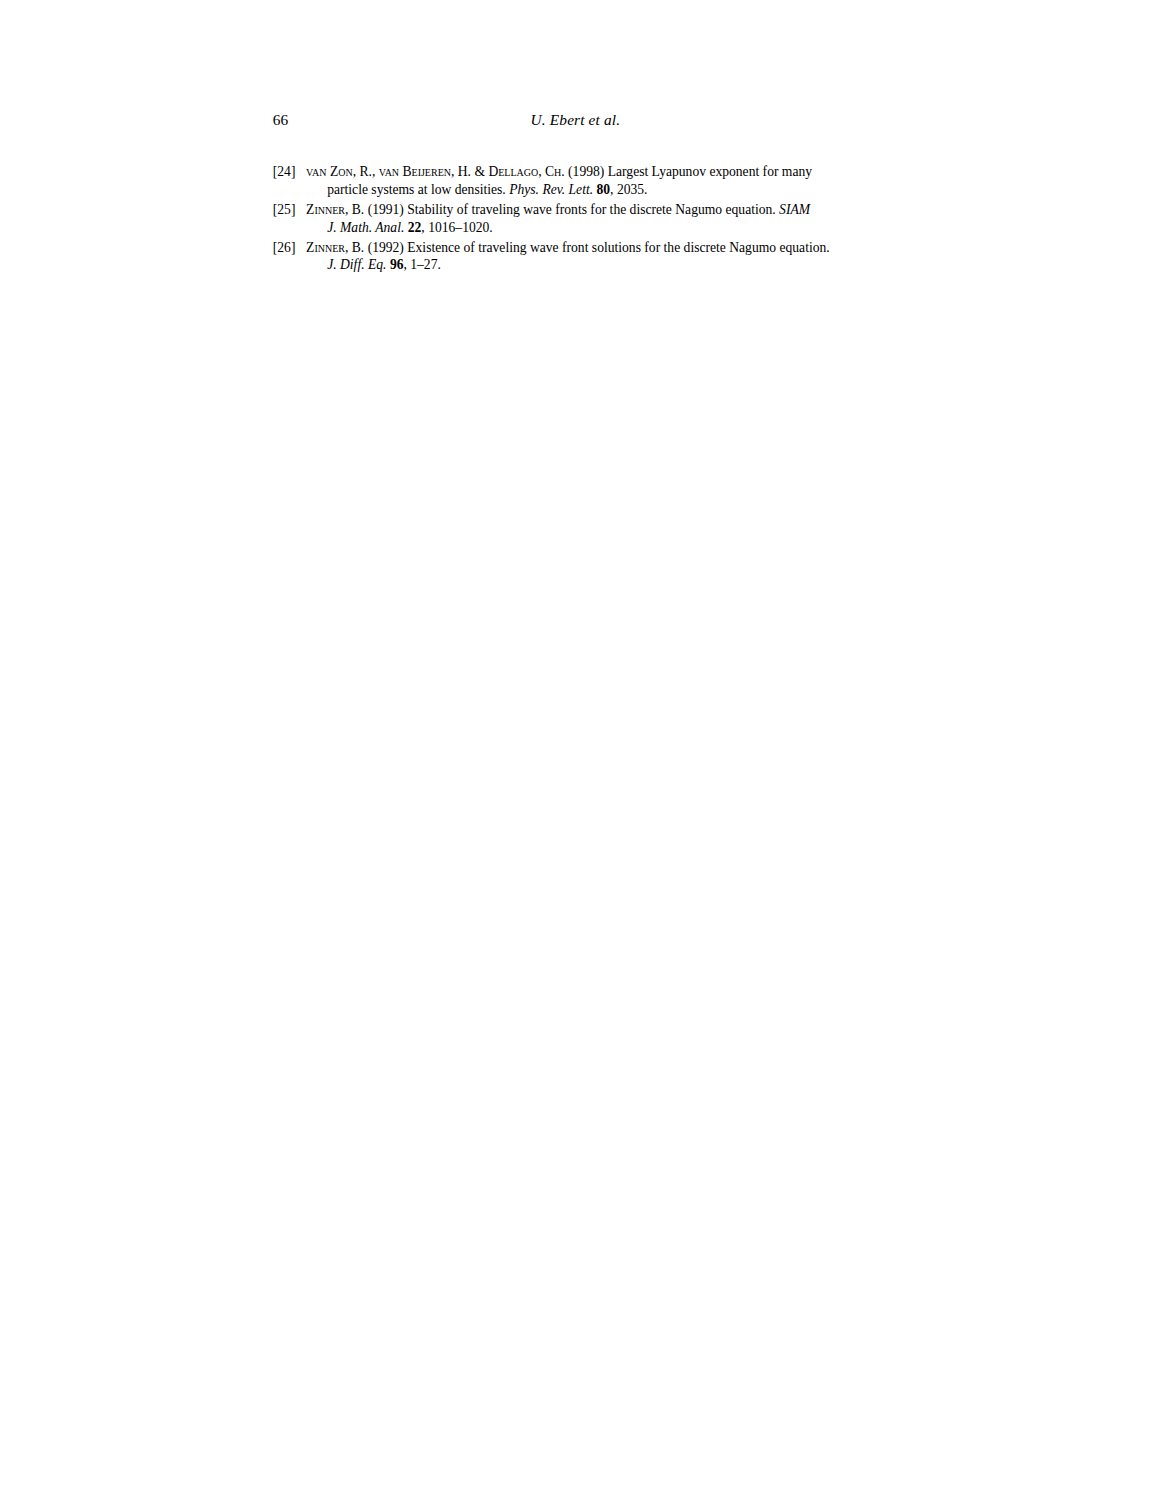66 U. Ebert et al.
[24] van Zon, R., van Beijeren, H. & Dellago, Ch. (1998) Largest Lyapunov exponent for many particle systems at low densities. Phys. Rev. Lett. 80, 2035.
[25] Zinner, B. (1991) Stability of traveling wave fronts for the discrete Nagumo equation. SIAM J. Math. Anal. 22, 1016–1020.
[26] Zinner, B. (1992) Existence of traveling wave front solutions for the discrete Nagumo equation. J. Diff. Eq. 96, 1–27.